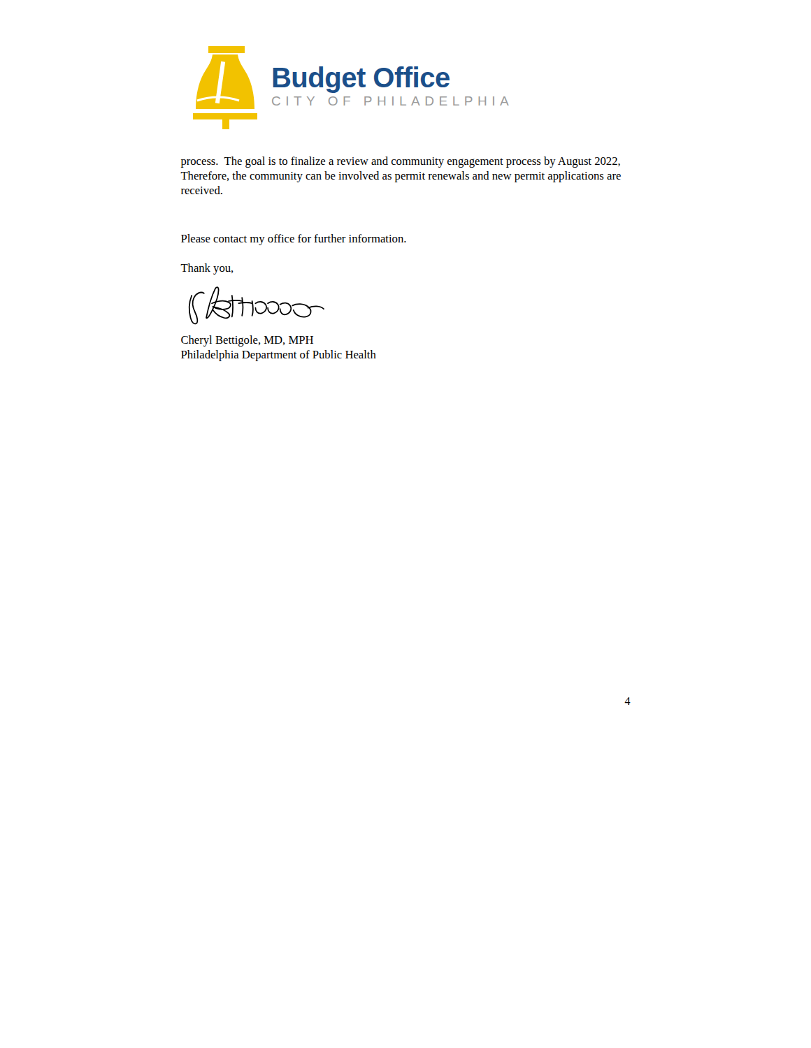Budget Office
CITY OF PHILADELPHIA
process. The goal is to finalize a review and community engagement process by August 2022, Therefore, the community can be involved as permit renewals and new permit applications are received.
Please contact my office for further information.
Thank you,
Cheryl Bettigole, MD, MPH
Philadelphia Department of Public Health
4